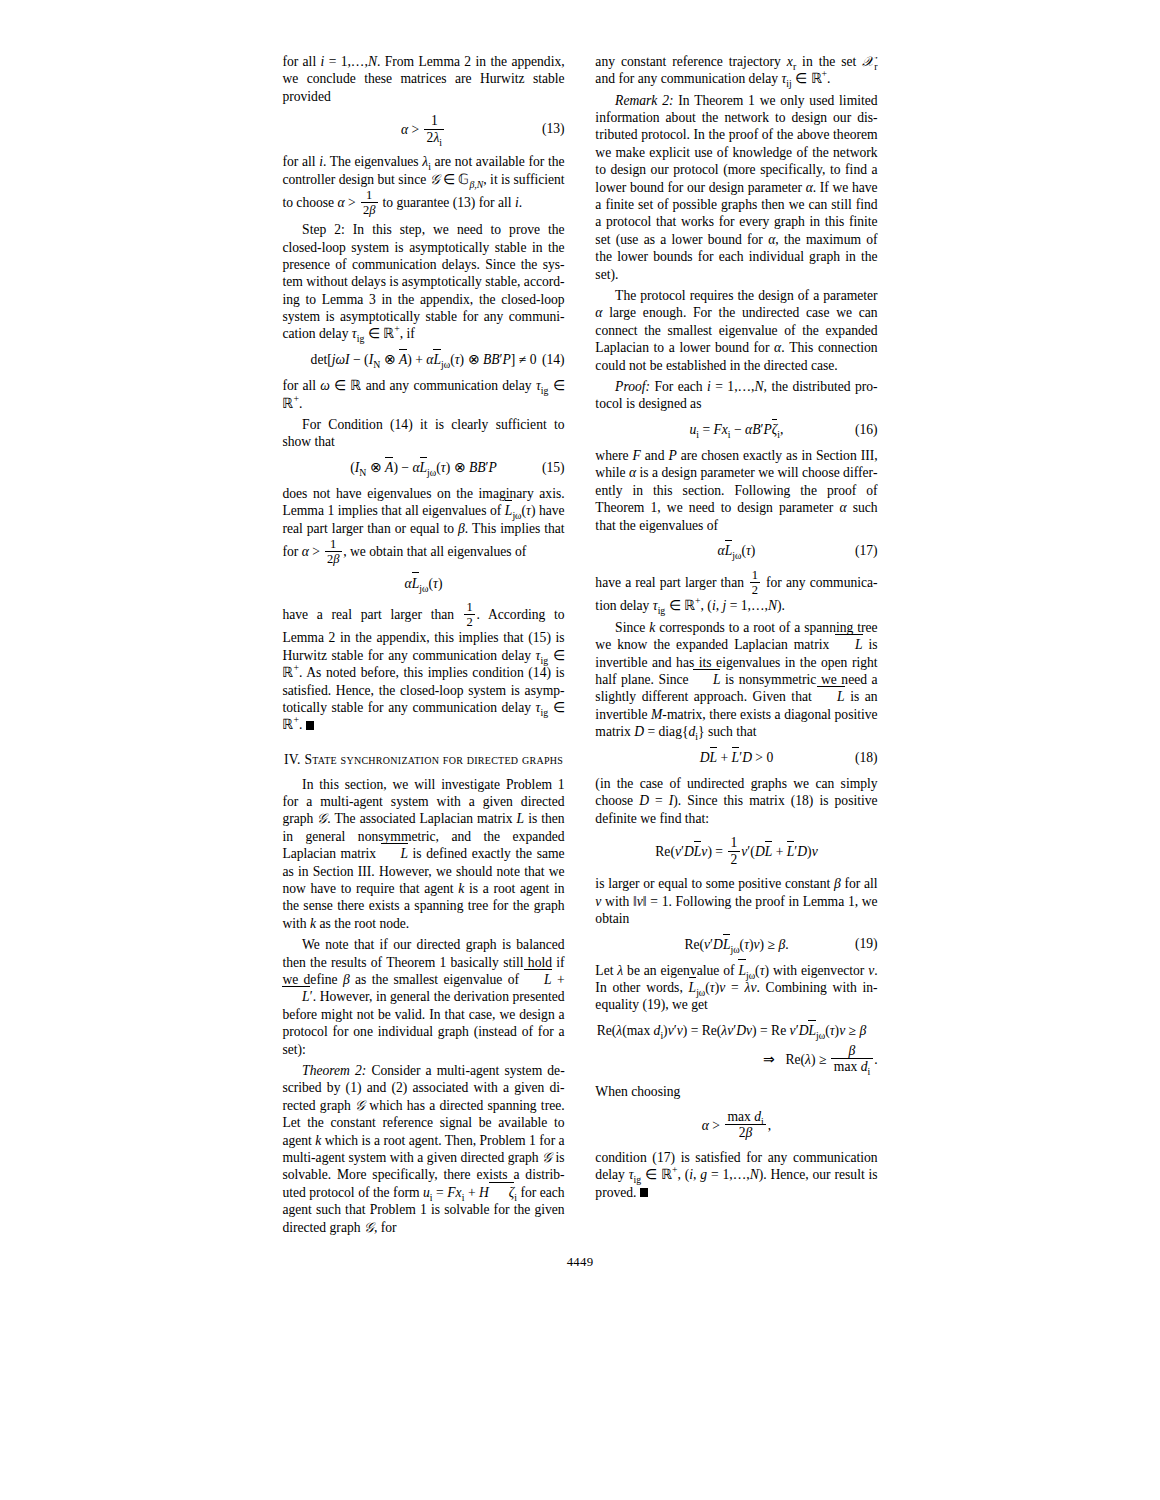for all i = 1,…,N. From Lemma 2 in the appendix, we conclude these matrices are Hurwitz stable provided
α > 12λi (13)
for all i. The eigenvalues λi are not available for the controller design but since 𝒢 ∈ 𝔾β,N, it is sufficient to choose α > 12β to guarantee (13) for all i.
Step 2: In this step, we need to prove the closed-loop system is asymptotically stable in the presence of communication delays. Since the system without delays is asymptotically stable, according to Lemma 3 in the appendix, the closed-loop system is asymptotically stable for any communication delay τig ∈ ℝ+, if
det[jωI − (IN ⊗ A) + αLjω(τ) ⊗ BB′P] ≠ 0 (14)
for all ω ∈ ℝ and any communication delay τig ∈ ℝ+.
For Condition (14) it is clearly sufficient to show that
(IN ⊗ A) − αLjω(τ) ⊗ BB′P (15)
does not have eigenvalues on the imaginary axis. Lemma 1 implies that all eigenvalues of Ljω(τ) have real part larger than or equal to β. This implies that for α > 12β, we obtain that all eigenvalues of
αLjω(τ)
have a real part larger than 12. According to Lemma 2 in the appendix, this implies that (15) is Hurwitz stable for any communication delay τig ∈ ℝ+. As noted before, this implies condition (14) is satisfied. Hence, the closed-loop system is asymptotically stable for any communication delay τig ∈ ℝ+.
IV. State synchronization for directed graphs
In this section, we will investigate Problem 1 for a multi-agent system with a given directed graph 𝒢. The associated Laplacian matrix L is then in general nonsymmetric, and the expanded Laplacian matrix L is defined exactly the same as in Section III. However, we should note that we now have to require that agent k is a root agent in the sense there exists a spanning tree for the graph with k as the root node.
We note that if our directed graph is balanced then the results of Theorem 1 basically still hold if we define β as the smallest eigenvalue of L + L′. However, in general the derivation presented before might not be valid. In that case, we design a protocol for one individual graph (instead of for a set):
Theorem 2: Consider a multi-agent system described by (1) and (2) associated with a given directed graph 𝒢 which has a directed spanning tree. Let the constant reference signal be available to agent k which is a root agent. Then, Problem 1 for a multi-agent system with a given directed graph 𝒢 is solvable. More specifically, there exists a distributed protocol of the form ui = Fxi + Hζi for each agent such that Problem 1 is solvable for the given directed graph 𝒢, for
any constant reference trajectory xr in the set 𝒳r and for any communication delay τij ∈ ℝ+.
Remark 2: In Theorem 1 we only used limited information about the network to design our distributed protocol. In the proof of the above theorem we make explicit use of knowledge of the network to design our protocol (more specifically, to find a lower bound for our design parameter α. If we have a finite set of possible graphs then we can still find a protocol that works for every graph in this finite set (use as a lower bound for α, the maximum of the lower bounds for each individual graph in the set).
The protocol requires the design of a parameter α large enough. For the undirected case we can connect the smallest eigenvalue of the expanded Laplacian to a lower bound for α. This connection could not be established in the directed case.
Proof: For each i = 1,…,N, the distributed protocol is designed as
ui = Fxi − αB′Pζi, (16)
where F and P are chosen exactly as in Section III, while α is a design parameter we will choose differently in this section. Following the proof of Theorem 1, we need to design parameter α such that the eigenvalues of
αLjω(τ) (17)
have a real part larger than 12 for any communication delay τig ∈ ℝ+, (i, j = 1,…,N).
Since k corresponds to a root of a spanning tree we know the expanded Laplacian matrix L is invertible and has its eigenvalues in the open right half plane. Since L is nonsymmetric we need a slightly different approach. Given that L is an invertible M-matrix, there exists a diagonal positive matrix D = diag{di} such that
DL + L′D > 0 (18)
(in the case of undirected graphs we can simply choose D = I). Since this matrix (18) is positive definite we find that:
Re(v′DLv) = 12 v′(DL + L′D)v
is larger or equal to some positive constant β for all v with ‖v‖ = 1. Following the proof in Lemma 1, we obtain
Re(v′DLjω(τ)v) ≥ β. (19)
Let λ be an eigenvalue of Ljω(τ) with eigenvector v. In other words, Ljω(τ)v = λv. Combining with inequality (19), we get
Re(λ(max di)v′v) = Re(λv′Dv) = Re v′DLjω(τ)v ≥ β
⇒ Re(λ) ≥ βmax di.
When choosing
α > max di 2β,
condition (17) is satisfied for any communication delay τig ∈ ℝ+, (i, g = 1,…,N). Hence, our result is proved.
4449